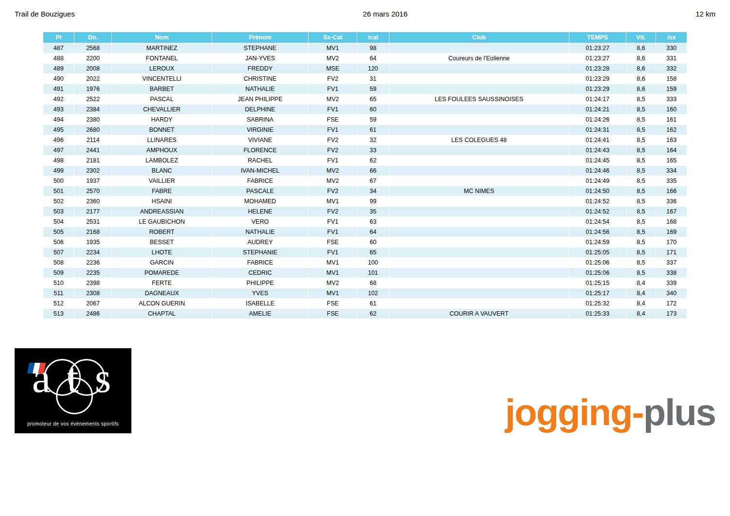Trail de Bouzigues
26 mars 2016
12 km
| Pl | Do. | Nom | Prénom | Sx-Cat | /cat | Club | TEMPS | Vit. | /sx |
| --- | --- | --- | --- | --- | --- | --- | --- | --- | --- |
| 487 | 2568 | MARTINEZ | STEPHANE | MV1 | 98 | | 01:23:27 | 8,6 | 330 |
| 488 | 2200 | FONTANEL | JAN-YVES | MV2 | 64 | Coureurs de l'Eolienne | 01:23:27 | 8,6 | 331 |
| 489 | 2008 | LEROUX | FREDDY | MSE | 120 | | 01:23:28 | 8,6 | 332 |
| 490 | 2022 | VINCENTELLI | CHRISTINE | FV2 | 31 | | 01:23:29 | 8,6 | 158 |
| 491 | 1976 | BARBET | NATHALIE | FV1 | 59 | | 01:23:29 | 8,6 | 159 |
| 492 | 2522 | PASCAL | JEAN PHILIPPE | MV2 | 65 | LES FOULEES SAUSSINOISES | 01:24:17 | 8,5 | 333 |
| 493 | 2384 | CHEVALLIER | DELPHINE | FV1 | 60 | | 01:24:21 | 8,5 | 160 |
| 494 | 2380 | HARDY | SABRINA | FSE | 59 | | 01:24:26 | 8,5 | 161 |
| 495 | 2680 | BONNET | VIRGINIE | FV1 | 61 | | 01:24:31 | 8,5 | 162 |
| 496 | 2114 | LLINARES | VIVIANE | FV2 | 32 | LES COLEGUES 48 | 01:24:41 | 8,5 | 163 |
| 497 | 2441 | AMPHOUX | FLORENCE | FV2 | 33 | | 01:24:43 | 8,5 | 164 |
| 498 | 2181 | LAMBOLEZ | RACHEL | FV1 | 62 | | 01:24:45 | 8,5 | 165 |
| 499 | 2302 | BLANC | IVAN-MICHEL | MV2 | 66 | | 01:24:46 | 8,5 | 334 |
| 500 | 1937 | VAILLIER | FABRICE | MV2 | 67 | | 01:24:49 | 8,5 | 335 |
| 501 | 2570 | FABRE | PASCALE | FV2 | 34 | MC NIMES | 01:24:50 | 8,5 | 166 |
| 502 | 2360 | HSAINI | MOHAMED | MV1 | 99 | | 01:24:52 | 8,5 | 336 |
| 503 | 2177 | ANDREASSIAN | HELENE | FV2 | 35 | | 01:24:52 | 8,5 | 167 |
| 504 | 2531 | LE GAUBICHON | VERO | FV1 | 63 | | 01:24:54 | 8,5 | 168 |
| 505 | 2168 | ROBERT | NATHALIE | FV1 | 64 | | 01:24:56 | 8,5 | 169 |
| 506 | 1935 | BESSET | AUDREY | FSE | 60 | | 01:24:59 | 8,5 | 170 |
| 507 | 2234 | LHOTE | STEPHANIE | FV1 | 65 | | 01:25:05 | 8,5 | 171 |
| 508 | 2236 | GARCIN | FABRICE | MV1 | 100 | | 01:25:06 | 8,5 | 337 |
| 509 | 2235 | POMAREDE | CEDRIC | MV1 | 101 | | 01:25:06 | 8,5 | 338 |
| 510 | 2398 | FERTE | PHILIPPE | MV2 | 68 | | 01:25:15 | 8,4 | 339 |
| 511 | 2308 | DAGNEAUX | YVES | MV1 | 102 | | 01:25:17 | 8,4 | 340 |
| 512 | 2067 | ALCON GUERIN | ISABELLE | FSE | 61 | | 01:25:32 | 8,4 | 172 |
| 513 | 2486 | CHAPTAL | AMELIE | FSE | 62 | COURIR A VAUVERT | 01:25:33 | 8,4 | 173 |
a t s
promoteur de vos événements sportifs
jogging-plus